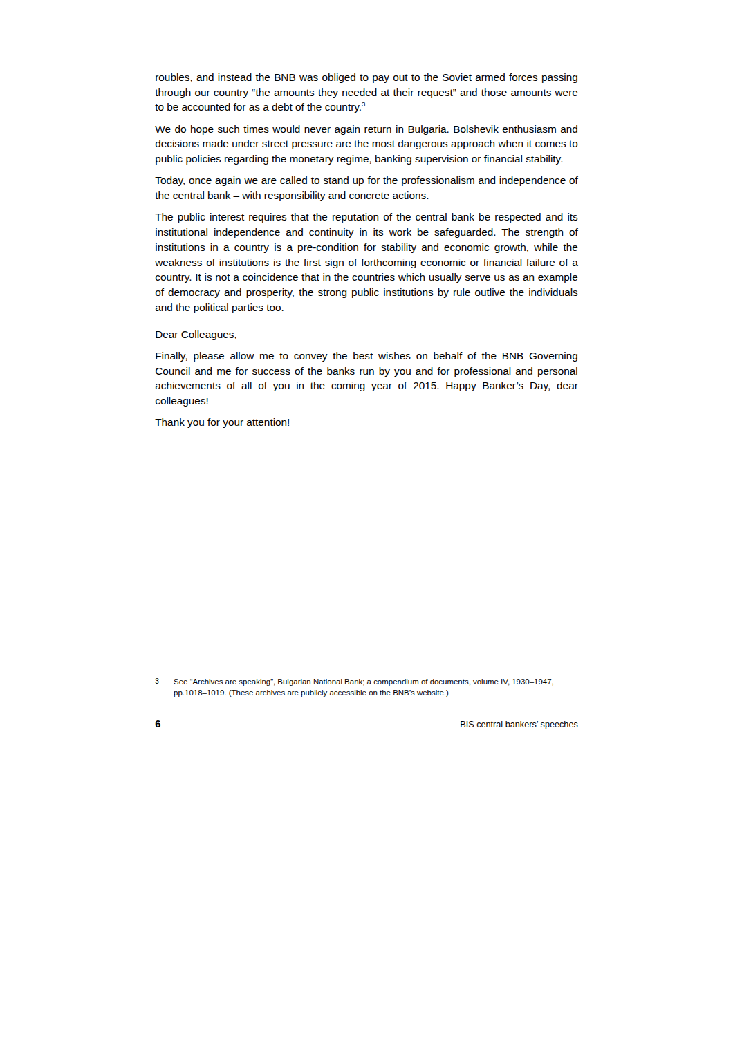roubles, and instead the BNB was obliged to pay out to the Soviet armed forces passing through our country “the amounts they needed at their request” and those amounts were to be accounted for as a debt of the country.3
We do hope such times would never again return in Bulgaria. Bolshevik enthusiasm and decisions made under street pressure are the most dangerous approach when it comes to public policies regarding the monetary regime, banking supervision or financial stability.
Today, once again we are called to stand up for the professionalism and independence of the central bank – with responsibility and concrete actions.
The public interest requires that the reputation of the central bank be respected and its institutional independence and continuity in its work be safeguarded. The strength of institutions in a country is a pre-condition for stability and economic growth, while the weakness of institutions is the first sign of forthcoming economic or financial failure of a country. It is not a coincidence that in the countries which usually serve us as an example of democracy and prosperity, the strong public institutions by rule outlive the individuals and the political parties too.
Dear Colleagues,
Finally, please allow me to convey the best wishes on behalf of the BNB Governing Council and me for success of the banks run by you and for professional and personal achievements of all of you in the coming year of 2015. Happy Banker’s Day, dear colleagues!
Thank you for your attention!
3 See “Archives are speaking”, Bulgarian National Bank; a compendium of documents, volume IV, 1930–1947, pp.1018–1019. (These archives are publicly accessible on the BNB’s website.)
6 BIS central bankers’ speeches